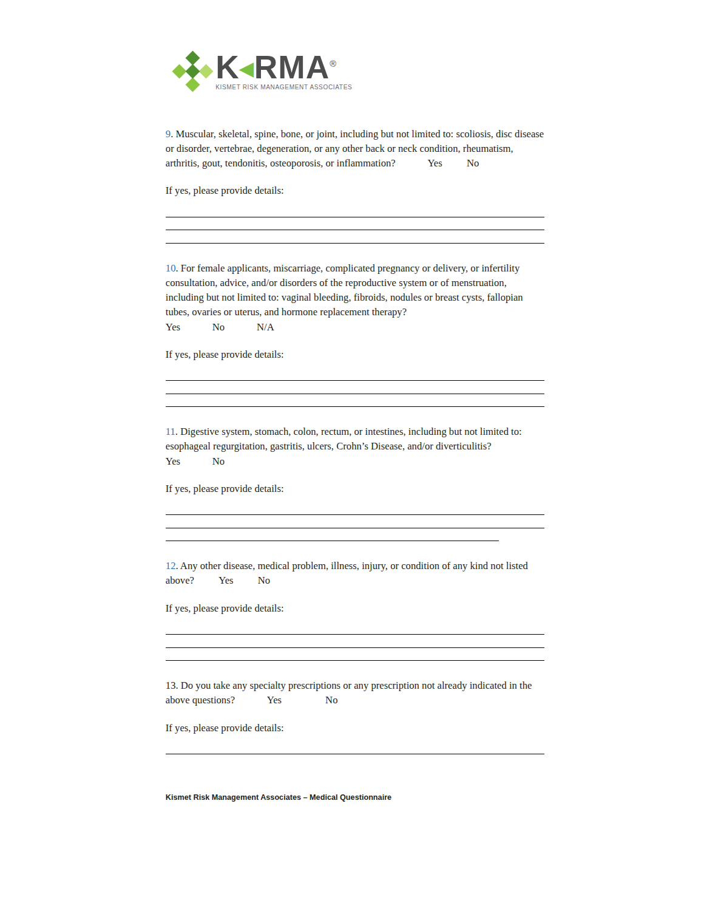K◂RMA®
KISMET RISK MANAGEMENT ASSOCIATES
9. Muscular, skeletal, spine, bone, or joint, including but not limited to: scoliosis, disc disease or disorder, vertebrae, degeneration, or any other back or neck condition, rheumatism, arthritis, gout, tendonitis, osteoporosis, or inflammation? Yes No
If yes, please provide details:
10. For female applicants, miscarriage, complicated pregnancy or delivery, or infertility consultation, advice, and/or disorders of the reproductive system or of menstruation, including but not limited to: vaginal bleeding, fibroids, nodules or breast cysts, fallopian tubes, ovaries or uterus, and hormone replacement therapy? Yes No N/A
If yes, please provide details:
11. Digestive system, stomach, colon, rectum, or intestines, including but not limited to: esophageal regurgitation, gastritis, ulcers, Crohn’s Disease, and/or diverticulitis? Yes No
If yes, please provide details:
12. Any other disease, medical problem, illness, injury, or condition of any kind not listed above? Yes No
If yes, please provide details:
13. Do you take any specialty prescriptions or any prescription not already indicated in the above questions? Yes No
If yes, please provide details:
Kismet Risk Management Associates – Medical Questionnaire